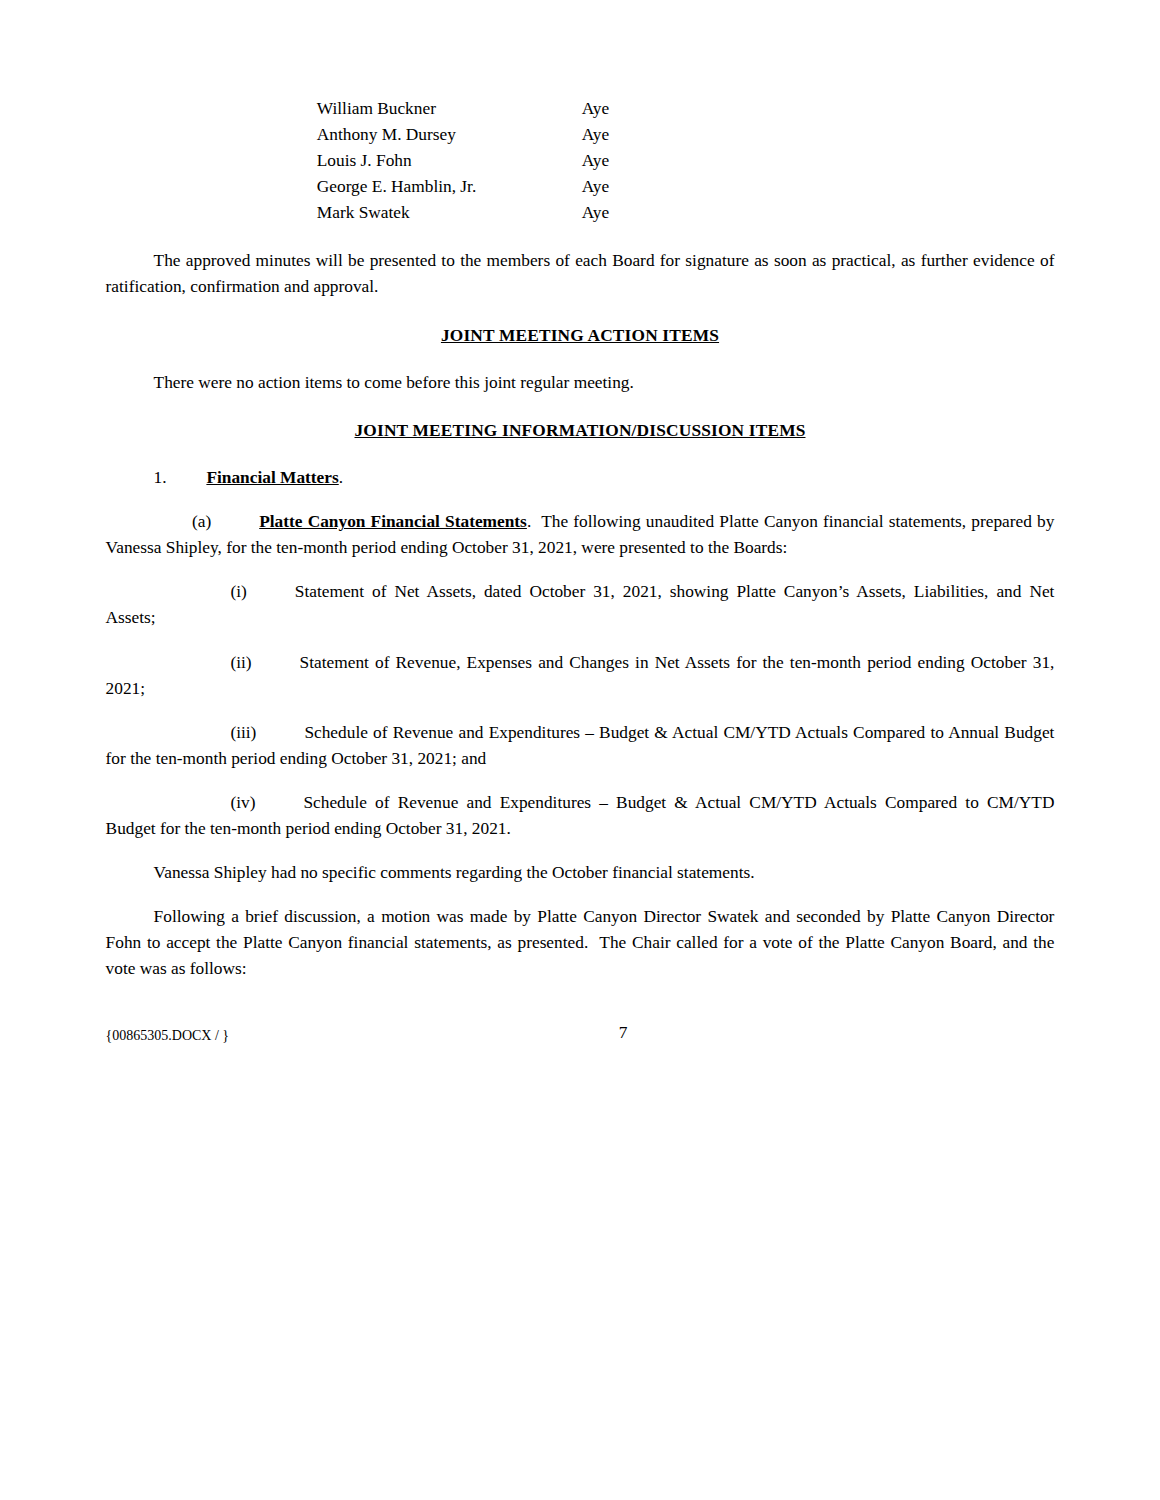| William Buckner | Aye |
| Anthony M. Dursey | Aye |
| Louis J. Fohn | Aye |
| George E. Hamblin, Jr. | Aye |
| Mark Swatek | Aye |
The approved minutes will be presented to the members of each Board for signature as soon as practical, as further evidence of ratification, confirmation and approval.
JOINT MEETING ACTION ITEMS
There were no action items to come before this joint regular meeting.
JOINT MEETING INFORMATION/DISCUSSION ITEMS
1. Financial Matters.
(a) Platte Canyon Financial Statements. The following unaudited Platte Canyon financial statements, prepared by Vanessa Shipley, for the ten-month period ending October 31, 2021, were presented to the Boards:
(i) Statement of Net Assets, dated October 31, 2021, showing Platte Canyon’s Assets, Liabilities, and Net Assets;
(ii) Statement of Revenue, Expenses and Changes in Net Assets for the ten-month period ending October 31, 2021;
(iii) Schedule of Revenue and Expenditures – Budget & Actual CM/YTD Actuals Compared to Annual Budget for the ten-month period ending October 31, 2021; and
(iv) Schedule of Revenue and Expenditures – Budget & Actual CM/YTD Actuals Compared to CM/YTD Budget for the ten-month period ending October 31, 2021.
Vanessa Shipley had no specific comments regarding the October financial statements.
Following a brief discussion, a motion was made by Platte Canyon Director Swatek and seconded by Platte Canyon Director Fohn to accept the Platte Canyon financial statements, as presented. The Chair called for a vote of the Platte Canyon Board, and the vote was as follows:
{00865305.DOCX / } 7